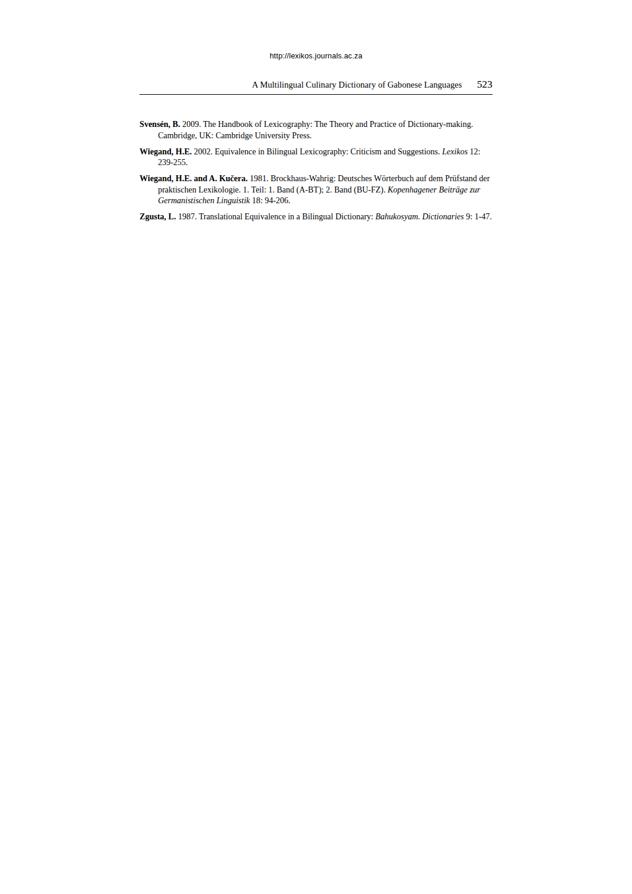http://lexikos.journals.ac.za
A Multilingual Culinary Dictionary of Gabonese Languages 523
Svensén, B. 2009. The Handbook of Lexicography: The Theory and Practice of Dictionary-making. Cambridge, UK: Cambridge University Press.
Wiegand, H.E. 2002. Equivalence in Bilingual Lexicography: Criticism and Suggestions. Lexikos 12: 239-255.
Wiegand, H.E. and A. Kučera. 1981. Brockhaus-Wahrig: Deutsches Wörterbuch auf dem Prüfstand der praktischen Lexikologie. 1. Teil: 1. Band (A-BT); 2. Band (BU-FZ). Kopenhagener Beiträge zur Germanistischen Linguistik 18: 94-206.
Zgusta, L. 1987. Translational Equivalence in a Bilingual Dictionary: Bahukosyam. Dictionaries 9: 1-47.